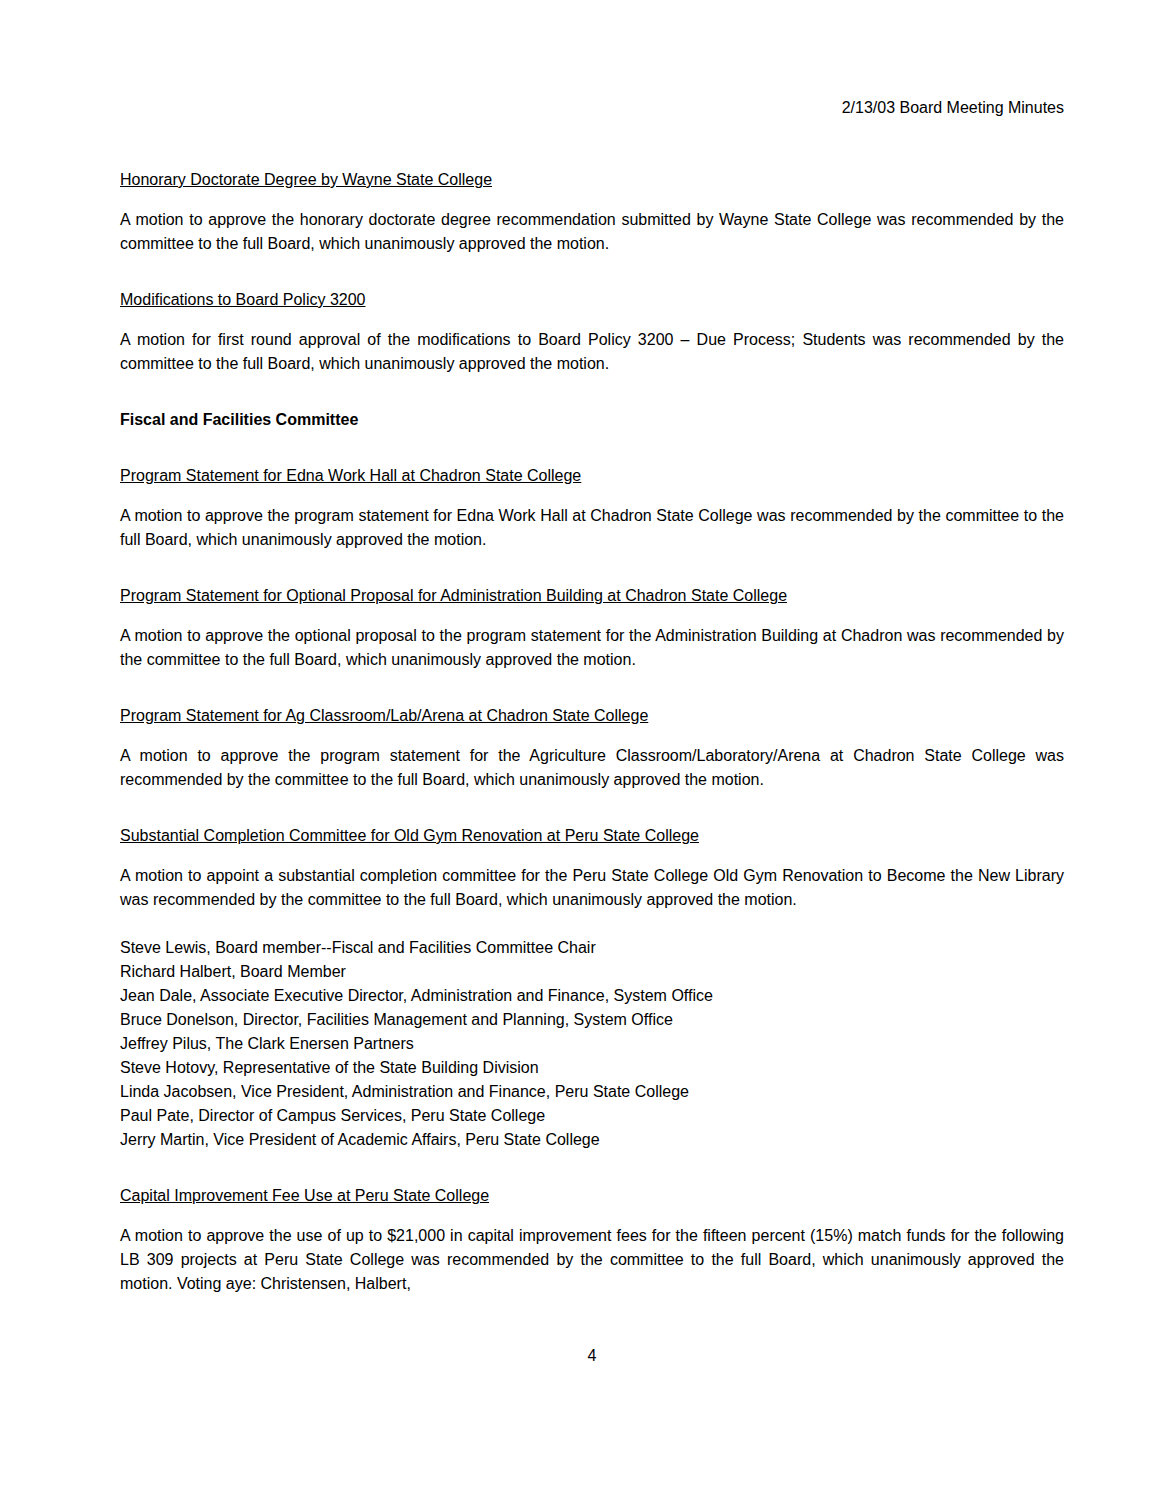2/13/03 Board Meeting Minutes
Honorary Doctorate Degree by Wayne State College
A motion to approve the honorary doctorate degree recommendation submitted by Wayne State College was recommended by the committee to the full Board, which unanimously approved the motion.
Modifications to Board Policy 3200
A motion for first round approval of the modifications to Board Policy 3200 – Due Process; Students was recommended by the committee to the full Board, which unanimously approved the motion.
Fiscal and Facilities Committee
Program Statement for Edna Work Hall at Chadron State College
A motion to approve the program statement for Edna Work Hall at Chadron State College was recommended by the committee to the full Board, which unanimously approved the motion.
Program Statement for Optional Proposal for Administration Building at Chadron State College
A motion to approve the optional proposal to the program statement for the Administration Building at Chadron was recommended by the committee to the full Board, which unanimously approved the motion.
Program Statement for Ag Classroom/Lab/Arena at Chadron State College
A motion to approve the program statement for the Agriculture Classroom/Laboratory/Arena at Chadron State College was recommended by the committee to the full Board, which unanimously approved the motion.
Substantial Completion Committee for Old Gym Renovation at Peru State College
A motion to appoint a substantial completion committee for the Peru State College Old Gym Renovation to Become the New Library was recommended by the committee to the full Board, which unanimously approved the motion.
Steve Lewis, Board member--Fiscal and Facilities Committee Chair
Richard Halbert, Board Member
Jean Dale, Associate Executive Director, Administration and Finance, System Office
Bruce Donelson, Director, Facilities Management and Planning, System Office
Jeffrey Pilus, The Clark Enersen Partners
Steve Hotovy, Representative of the State Building Division
Linda Jacobsen, Vice President, Administration and Finance, Peru State College
Paul Pate, Director of Campus Services, Peru State College
Jerry Martin, Vice President of Academic Affairs, Peru State College
Capital Improvement Fee Use at Peru State College
A motion to approve the use of up to $21,000 in capital improvement fees for the fifteen percent (15%) match funds for the following LB 309 projects at Peru State College was recommended by the committee to the full Board, which unanimously approved the motion. Voting aye: Christensen, Halbert,
4